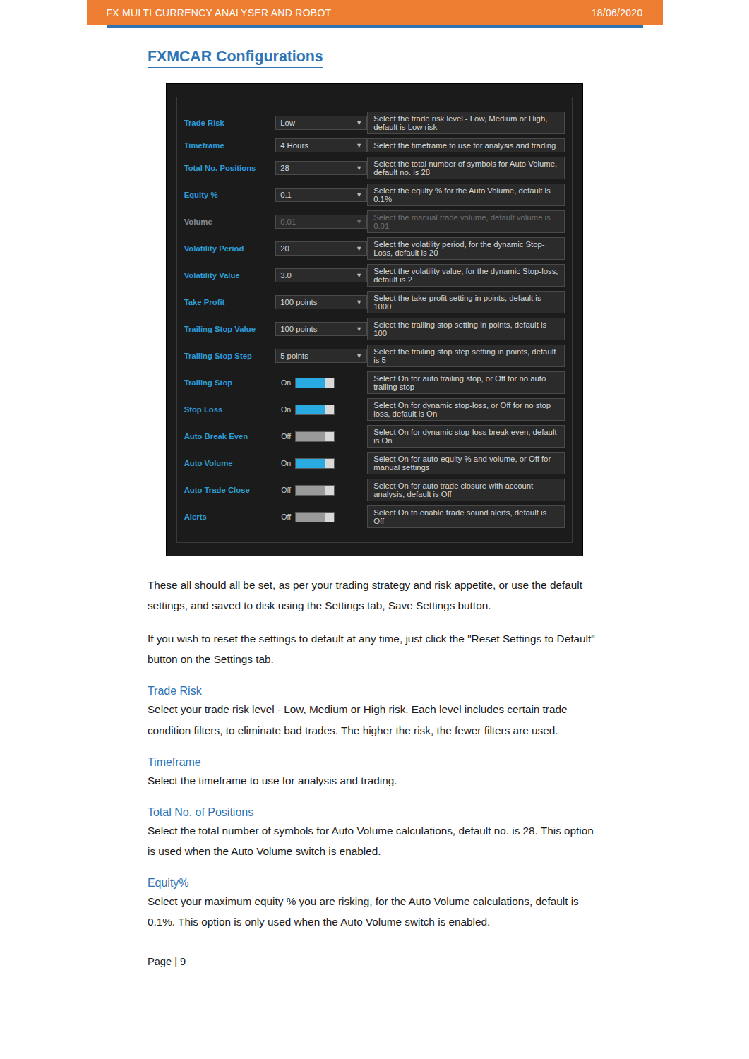FX Multi Currency Analyser and Robot 18/06/2020
FXMCAR Configurations
| Trade Risk | Low ▼ | Select the trade risk level - Low, Medium or High, default is Low risk |
| Timeframe | 4 Hours ▼ | Select the timeframe to use for analysis and trading |
| Total No. Positions | 28 ▼ | Select the total number of symbols for Auto Volume, default no. is 28 |
| Equity % | 0.1 ▼ | Select the equity % for the Auto Volume, default is 0.1% |
| Volume | 0.01 ▼ | Select the manual trade volume, default volume is 0.01 |
| Volatility Period | 20 ▼ | Select the volatility period, for the dynamic Stop-Loss, default is 20 |
| Volatility Value | 3.0 ▼ | Select the volatility value, for the dynamic Stop-loss, default is 2 |
| Take Profit | 100 points ▼ | Select the take-profit setting in points, default is 1000 |
| Trailing Stop Value | 100 points ▼ | Select the trailing stop setting in points, default is 100 |
| Trailing Stop Step | 5 points ▼ | Select the trailing stop step setting in points, default is 5 |
| Trailing Stop | On | Select On for auto trailing stop, or Off for no auto trailing stop |
| Stop Loss | On | Select On for dynamic stop-loss, or Off for no stop loss, default is On |
| Auto Break Even | Off | Select On for dynamic stop-loss break even, default is On |
| Auto Volume | On | Select On for auto-equity % and volume, or Off for manual settings |
| Auto Trade Close | Off | Select On for auto trade closure with account analysis, default is Off |
| Alerts | Off | Select On to enable trade sound alerts, default is Off |
These all should all be set, as per your trading strategy and risk appetite, or use the default settings, and saved to disk using the Settings tab, Save Settings button.
If you wish to reset the settings to default at any time, just click the "Reset Settings to Default" button on the Settings tab.
Trade Risk
Select your trade risk level - Low, Medium or High risk. Each level includes certain trade condition filters, to eliminate bad trades. The higher the risk, the fewer filters are used.
Timeframe
Select the timeframe to use for analysis and trading.
Total No. of Positions
Select the total number of symbols for Auto Volume calculations, default no. is 28. This option is used when the Auto Volume switch is enabled.
Equity%
Select your maximum equity % you are risking, for the Auto Volume calculations, default is 0.1%. This option is only used when the Auto Volume switch is enabled.
Page | 9